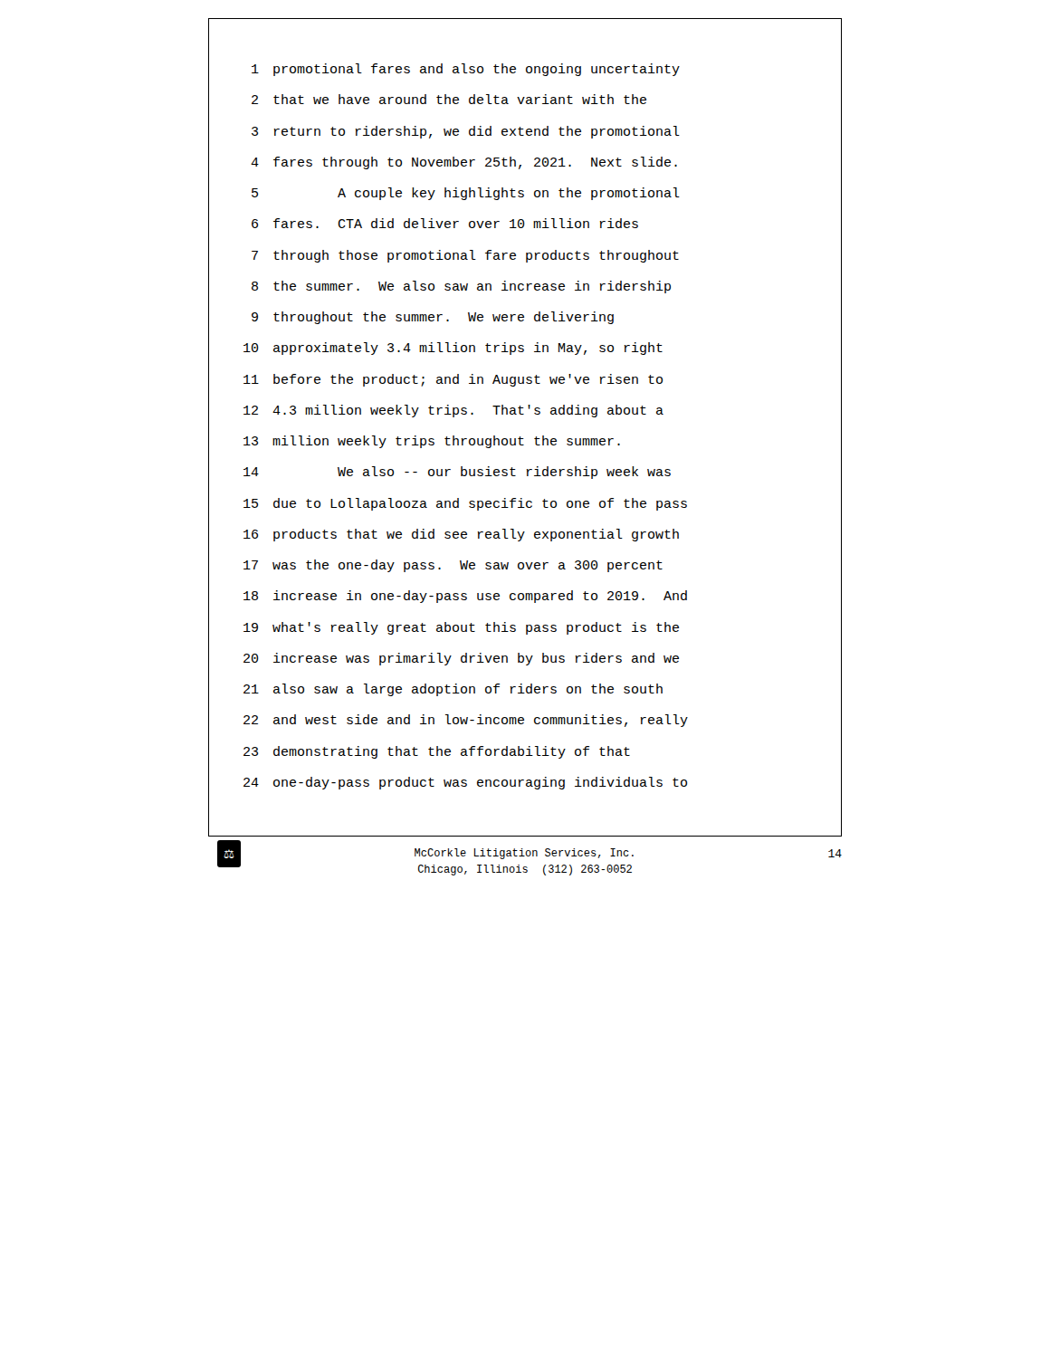| 1 | promotional fares and also the ongoing uncertainty |
| 2 | that we have around the delta variant with the |
| 3 | return to ridership, we did extend the promotional |
| 4 | fares through to November 25th, 2021. Next slide. |
| 5 | A couple key highlights on the promotional |
| 6 | fares. CTA did deliver over 10 million rides |
| 7 | through those promotional fare products throughout |
| 8 | the summer. We also saw an increase in ridership |
| 9 | throughout the summer. We were delivering |
| 10 | approximately 3.4 million trips in May, so right |
| 11 | before the product; and in August we've risen to |
| 12 | 4.3 million weekly trips. That's adding about a |
| 13 | million weekly trips throughout the summer. |
| 14 | We also -- our busiest ridership week was |
| 15 | due to Lollapalooza and specific to one of the pass |
| 16 | products that we did see really exponential growth |
| 17 | was the one-day pass. We saw over a 300 percent |
| 18 | increase in one-day-pass use compared to 2019. And |
| 19 | what's really great about this pass product is the |
| 20 | increase was primarily driven by bus riders and we |
| 21 | also saw a large adoption of riders on the south |
| 22 | and west side and in low-income communities, really |
| 23 | demonstrating that the affordability of that |
| 24 | one-day-pass product was encouraging individuals to |
⚖
McCorkle Litigation Services, Inc.
Chicago, Illinois (312) 263-0052
14